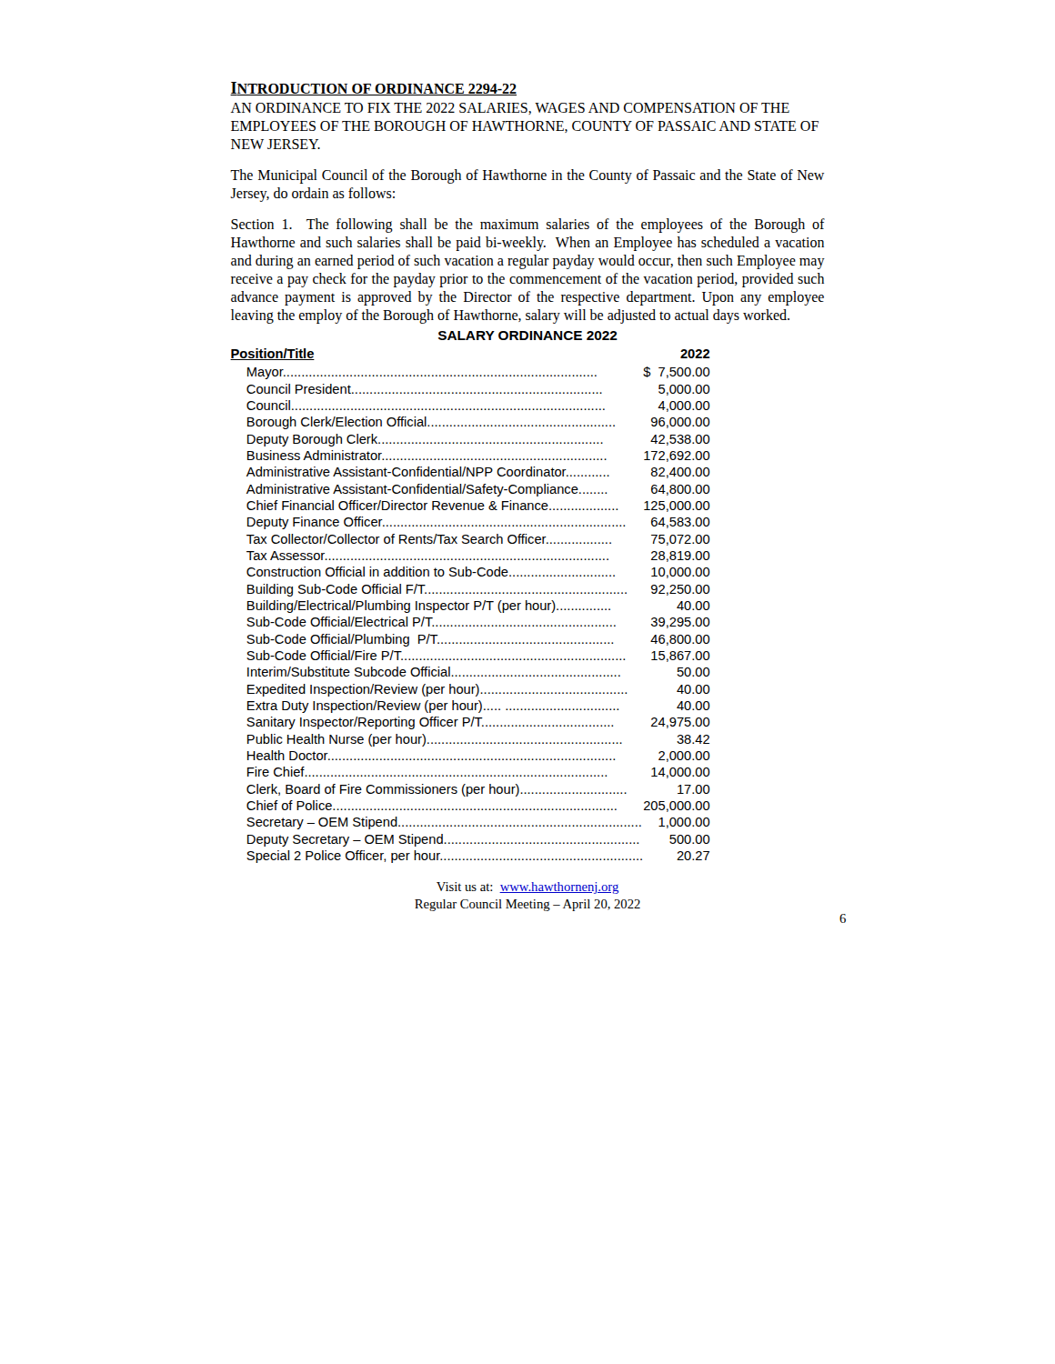INTRODUCTION OF ORDINANCE 2294-22
AN ORDINANCE TO FIX THE 2022 SALARIES, WAGES AND COMPENSATION OF THE EMPLOYEES OF THE BOROUGH OF HAWTHORNE, COUNTY OF PASSAIC AND STATE OF NEW JERSEY.
The Municipal Council of the Borough of Hawthorne in the County of Passaic and the State of New Jersey, do ordain as follows:
Section 1. The following shall be the maximum salaries of the employees of the Borough of Hawthorne and such salaries shall be paid bi-weekly. When an Employee has scheduled a vacation and during an earned period of such vacation a regular payday would occur, then such Employee may receive a pay check for the payday prior to the commencement of the vacation period, provided such advance payment is approved by the Director of the respective department. Upon any employee leaving the employ of the Borough of Hawthorne, salary will be adjusted to actual days worked.
SALARY ORDINANCE 2022
| Position/Title | 2022 |
| --- | --- |
| Mayor ..................................................................................... | $ 7,500.00 |
| Council President .................................................................... | 5,000.00 |
| Council ..................................................................................... | 4,000.00 |
| Borough Clerk/Election Official ................................................... | 96,000.00 |
| Deputy Borough Clerk ............................................................. | 42,538.00 |
| Business Administrator ............................................................. | 172,692.00 |
| Administrative Assistant-Confidential/NPP Coordinator ............ | 82,400.00 |
| Administrative Assistant-Confidential/Safety-Compliance ........ | 64,800.00 |
| Chief Financial Officer/Director Revenue & Finance ................... | 125,000.00 |
| Deputy Finance Officer .................................................................. | 64,583.00 |
| Tax Collector/Collector of Rents/Tax Search Officer .................. | 75,072.00 |
| Tax Assessor ............................................................................. | 28,819.00 |
| Construction Official in addition to Sub-Code ............................. | 10,000.00 |
| Building Sub-Code Official F/T ....................................................... | 92,250.00 |
| Building/Electrical/Plumbing Inspector P/T (per hour) ............... | 40.00 |
| Sub-Code Official/Electrical P/T .................................................. | 39,295.00 |
| Sub-Code Official/Plumbing P/T ................................................ | 46,800.00 |
| Sub-Code Official/Fire P/T ............................................................. | 15,867.00 |
| Interim/Substitute Subcode Official .............................................. | 50.00 |
| Expedited Inspection/Review (per hour) ........................................ | 40.00 |
| Extra Duty Inspection/Review (per hour) ..... ............................... | 40.00 |
| Sanitary Inspector/Reporting Officer P/T .................................... | 24,975.00 |
| Public Health Nurse (per hour) ..................................................... | 38.42 |
| Health Doctor .............................................................................. | 2,000.00 |
| Fire Chief .................................................................................. | 14,000.00 |
| Clerk, Board of Fire Commissioners (per hour) ............................. | 17.00 |
| Chief of Police ............................................................................. | 205,000.00 |
| Secretary – OEM Stipend .................................................................. | 1,000.00 |
| Deputy Secretary – OEM Stipend ..................................................... | 500.00 |
| Special 2 Police Officer, per hour ....................................................... | 20.27 |
Visit us at: www.hawthornenj.org
Regular Council Meeting – April 20, 2022
6